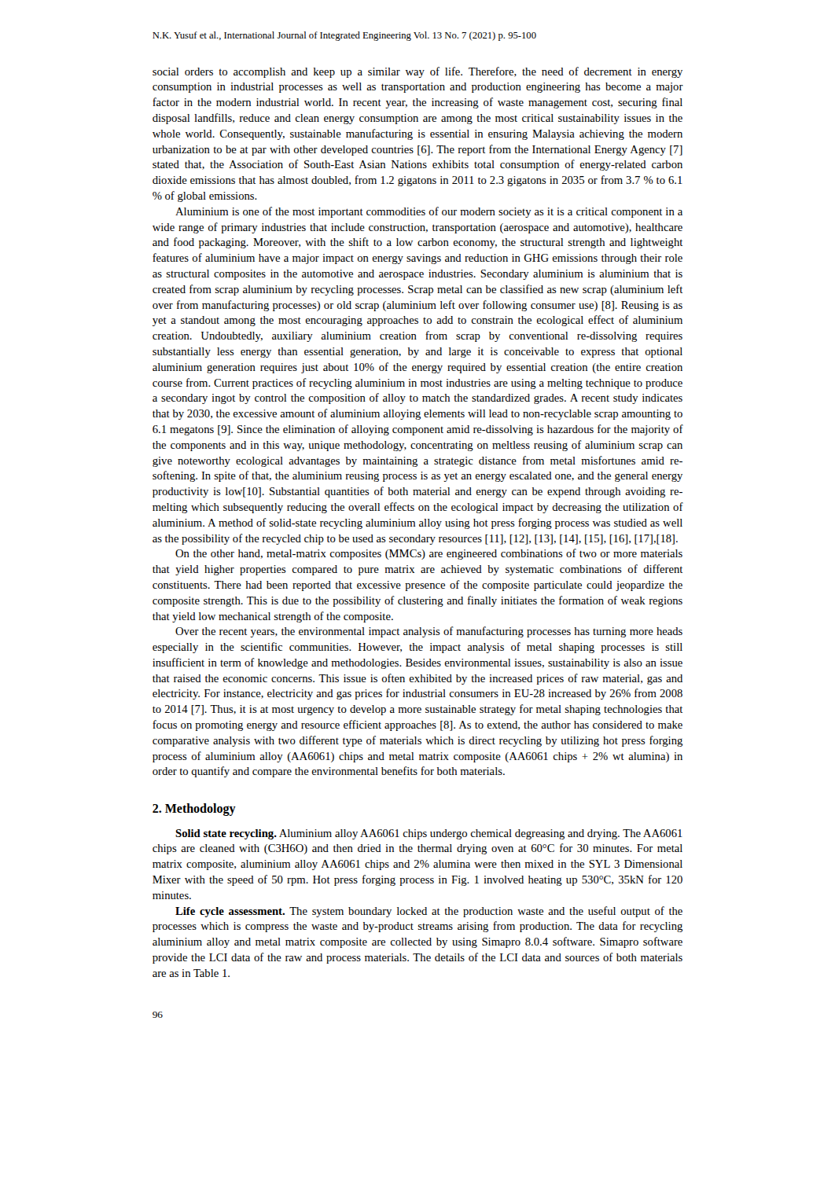N.K. Yusuf et al., International Journal of Integrated Engineering Vol. 13 No. 7 (2021) p. 95-100
social orders to accomplish and keep up a similar way of life. Therefore, the need of decrement in energy consumption in industrial processes as well as transportation and production engineering has become a major factor in the modern industrial world. In recent year, the increasing of waste management cost, securing final disposal landfills, reduce and clean energy consumption are among the most critical sustainability issues in the whole world. Consequently, sustainable manufacturing is essential in ensuring Malaysia achieving the modern urbanization to be at par with other developed countries [6]. The report from the International Energy Agency [7] stated that, the Association of South-East Asian Nations exhibits total consumption of energy-related carbon dioxide emissions that has almost doubled, from 1.2 gigatons in 2011 to 2.3 gigatons in 2035 or from 3.7 % to 6.1 % of global emissions.
Aluminium is one of the most important commodities of our modern society as it is a critical component in a wide range of primary industries that include construction, transportation (aerospace and automotive), healthcare and food packaging. Moreover, with the shift to a low carbon economy, the structural strength and lightweight features of aluminium have a major impact on energy savings and reduction in GHG emissions through their role as structural composites in the automotive and aerospace industries. Secondary aluminium is aluminium that is created from scrap aluminium by recycling processes. Scrap metal can be classified as new scrap (aluminium left over from manufacturing processes) or old scrap (aluminium left over following consumer use) [8]. Reusing is as yet a standout among the most encouraging approaches to add to constrain the ecological effect of aluminium creation. Undoubtedly, auxiliary aluminium creation from scrap by conventional re-dissolving requires substantially less energy than essential generation, by and large it is conceivable to express that optional aluminium generation requires just about 10% of the energy required by essential creation (the entire creation course from. Current practices of recycling aluminium in most industries are using a melting technique to produce a secondary ingot by control the composition of alloy to match the standardized grades. A recent study indicates that by 2030, the excessive amount of aluminium alloying elements will lead to non-recyclable scrap amounting to 6.1 megatons [9]. Since the elimination of alloying component amid re-dissolving is hazardous for the majority of the components and in this way, unique methodology, concentrating on meltless reusing of aluminium scrap can give noteworthy ecological advantages by maintaining a strategic distance from metal misfortunes amid re-softening. In spite of that, the aluminium reusing process is as yet an energy escalated one, and the general energy productivity is low[10]. Substantial quantities of both material and energy can be expend through avoiding re-melting which subsequently reducing the overall effects on the ecological impact by decreasing the utilization of aluminium. A method of solid-state recycling aluminium alloy using hot press forging process was studied as well as the possibility of the recycled chip to be used as secondary resources [11], [12], [13], [14], [15], [16], [17],[18].
On the other hand, metal-matrix composites (MMCs) are engineered combinations of two or more materials that yield higher properties compared to pure matrix are achieved by systematic combinations of different constituents. There had been reported that excessive presence of the composite particulate could jeopardize the composite strength. This is due to the possibility of clustering and finally initiates the formation of weak regions that yield low mechanical strength of the composite.
Over the recent years, the environmental impact analysis of manufacturing processes has turning more heads especially in the scientific communities. However, the impact analysis of metal shaping processes is still insufficient in term of knowledge and methodologies. Besides environmental issues, sustainability is also an issue that raised the economic concerns. This issue is often exhibited by the increased prices of raw material, gas and electricity. For instance, electricity and gas prices for industrial consumers in EU-28 increased by 26% from 2008 to 2014 [7]. Thus, it is at most urgency to develop a more sustainable strategy for metal shaping technologies that focus on promoting energy and resource efficient approaches [8]. As to extend, the author has considered to make comparative analysis with two different type of materials which is direct recycling by utilizing hot press forging process of aluminium alloy (AA6061) chips and metal matrix composite (AA6061 chips + 2% wt alumina) in order to quantify and compare the environmental benefits for both materials.
2. Methodology
Solid state recycling. Aluminium alloy AA6061 chips undergo chemical degreasing and drying. The AA6061 chips are cleaned with (C3H6O) and then dried in the thermal drying oven at 60°C for 30 minutes. For metal matrix composite, aluminium alloy AA6061 chips and 2% alumina were then mixed in the SYL 3 Dimensional Mixer with the speed of 50 rpm. Hot press forging process in Fig. 1 involved heating up 530°C, 35kN for 120 minutes.
Life cycle assessment. The system boundary locked at the production waste and the useful output of the processes which is compress the waste and by-product streams arising from production. The data for recycling aluminium alloy and metal matrix composite are collected by using Simapro 8.0.4 software. Simapro software provide the LCI data of the raw and process materials. The details of the LCI data and sources of both materials are as in Table 1.
96